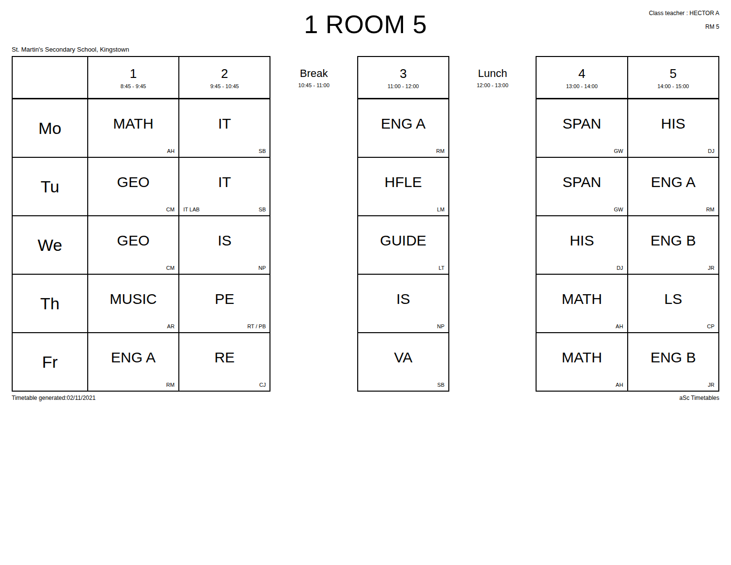Class teacher : HECTOR A
RM 5
1 ROOM 5
St. Martin's Secondary School, Kingstown
| | 1 8:45 - 9:45 | 2 9:45 - 10:45 | Break 10:45 - 11:00 | 3 11:00 - 12:00 | Lunch 12:00 - 13:00 | 4 13:00 - 14:00 | 5 14:00 - 15:00 |
| --- | --- | --- | --- | --- | --- | --- | --- |
| Mo | MATH AH | IT SB | | ENG A RM | | SPAN GW | HIS DJ |
| Tu | GEO CM | IT IT LAB SB | | HFLE LM | | SPAN GW | ENG A RM |
| We | GEO CM | IS NP | | GUIDE LT | | HIS DJ | ENG B JR |
| Th | MUSIC AR | PE RT / PB | | IS NP | | MATH AH | LS CP |
| Fr | ENG A RM | RE CJ | | VA SB | | MATH AH | ENG B JR |
Timetable generated:02/11/2021
aSc Timetables